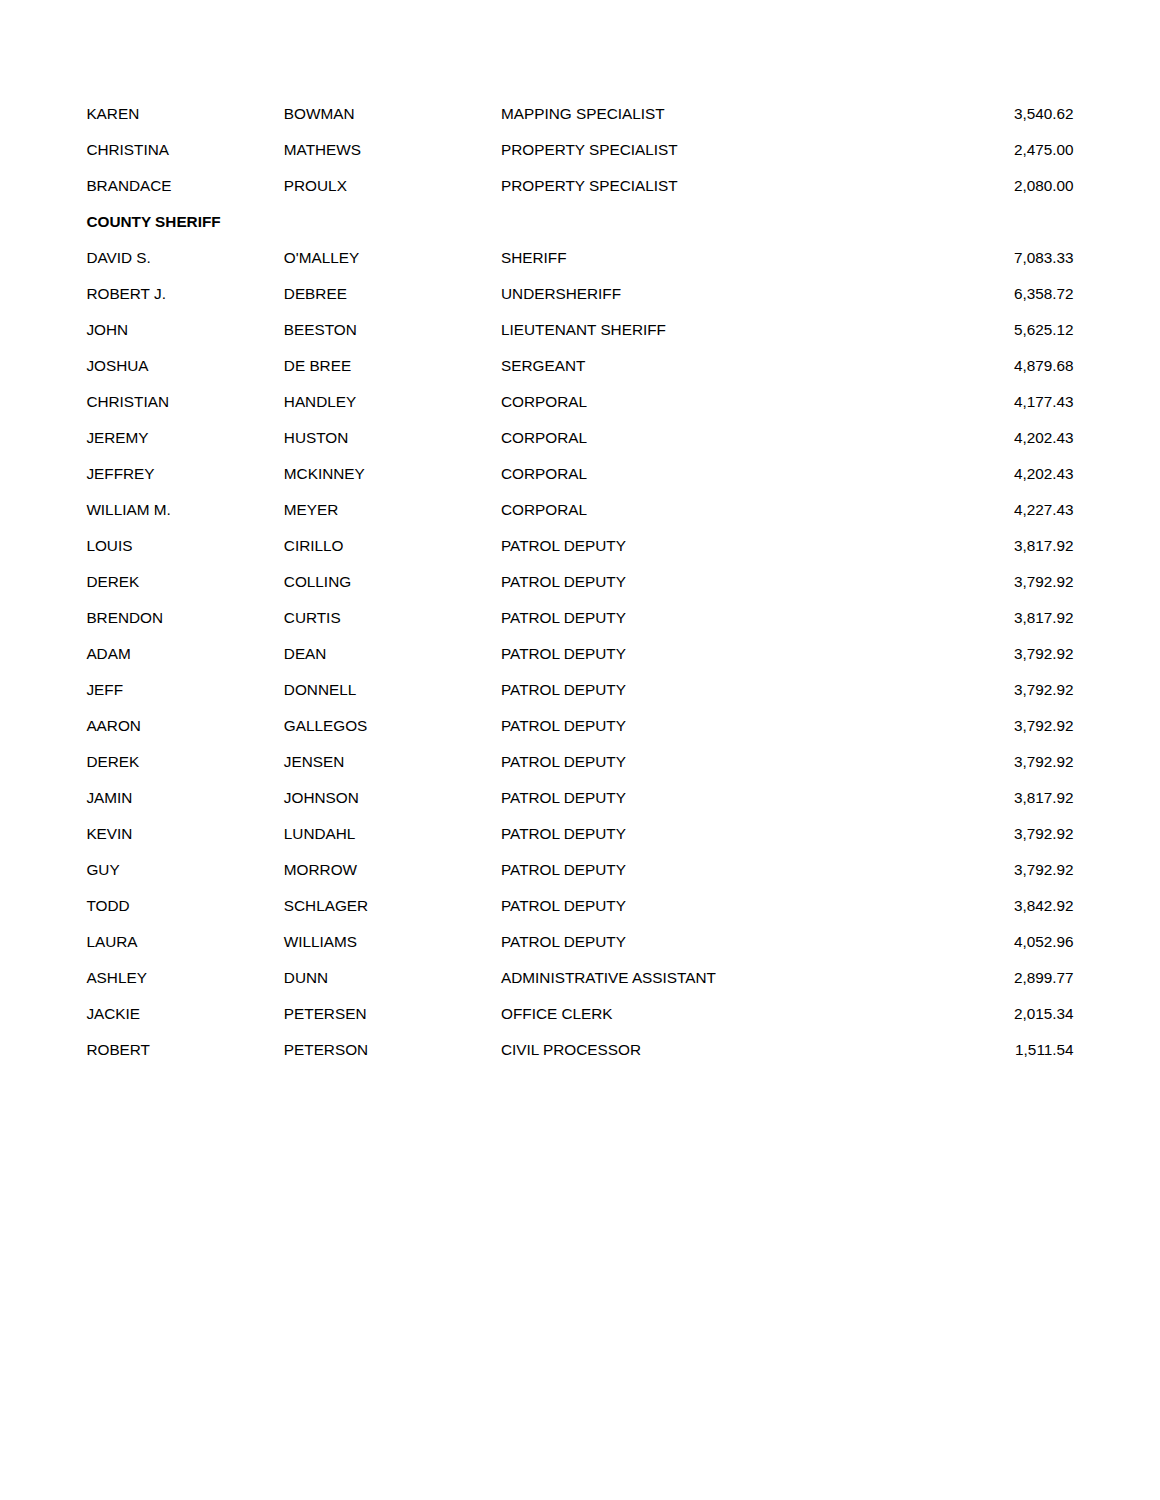| KAREN | BOWMAN | MAPPING SPECIALIST | 3,540.62 |
| CHRISTINA | MATHEWS | PROPERTY SPECIALIST | 2,475.00 |
| BRANDACE | PROULX | PROPERTY SPECIALIST | 2,080.00 |
| COUNTY SHERIFF |
| DAVID S. | O'MALLEY | SHERIFF | 7,083.33 |
| ROBERT J. | DEBREE | UNDERSHERIFF | 6,358.72 |
| JOHN | BEESTON | LIEUTENANT SHERIFF | 5,625.12 |
| JOSHUA | DE BREE | SERGEANT | 4,879.68 |
| CHRISTIAN | HANDLEY | CORPORAL | 4,177.43 |
| JEREMY | HUSTON | CORPORAL | 4,202.43 |
| JEFFREY | MCKINNEY | CORPORAL | 4,202.43 |
| WILLIAM M. | MEYER | CORPORAL | 4,227.43 |
| LOUIS | CIRILLO | PATROL DEPUTY | 3,817.92 |
| DEREK | COLLING | PATROL DEPUTY | 3,792.92 |
| BRENDON | CURTIS | PATROL DEPUTY | 3,817.92 |
| ADAM | DEAN | PATROL DEPUTY | 3,792.92 |
| JEFF | DONNELL | PATROL DEPUTY | 3,792.92 |
| AARON | GALLEGOS | PATROL DEPUTY | 3,792.92 |
| DEREK | JENSEN | PATROL DEPUTY | 3,792.92 |
| JAMIN | JOHNSON | PATROL DEPUTY | 3,817.92 |
| KEVIN | LUNDAHL | PATROL DEPUTY | 3,792.92 |
| GUY | MORROW | PATROL DEPUTY | 3,792.92 |
| TODD | SCHLAGER | PATROL DEPUTY | 3,842.92 |
| LAURA | WILLIAMS | PATROL DEPUTY | 4,052.96 |
| ASHLEY | DUNN | ADMINISTRATIVE ASSISTANT | 2,899.77 |
| JACKIE | PETERSEN | OFFICE CLERK | 2,015.34 |
| ROBERT | PETERSON | CIVIL PROCESSOR | 1,511.54 |